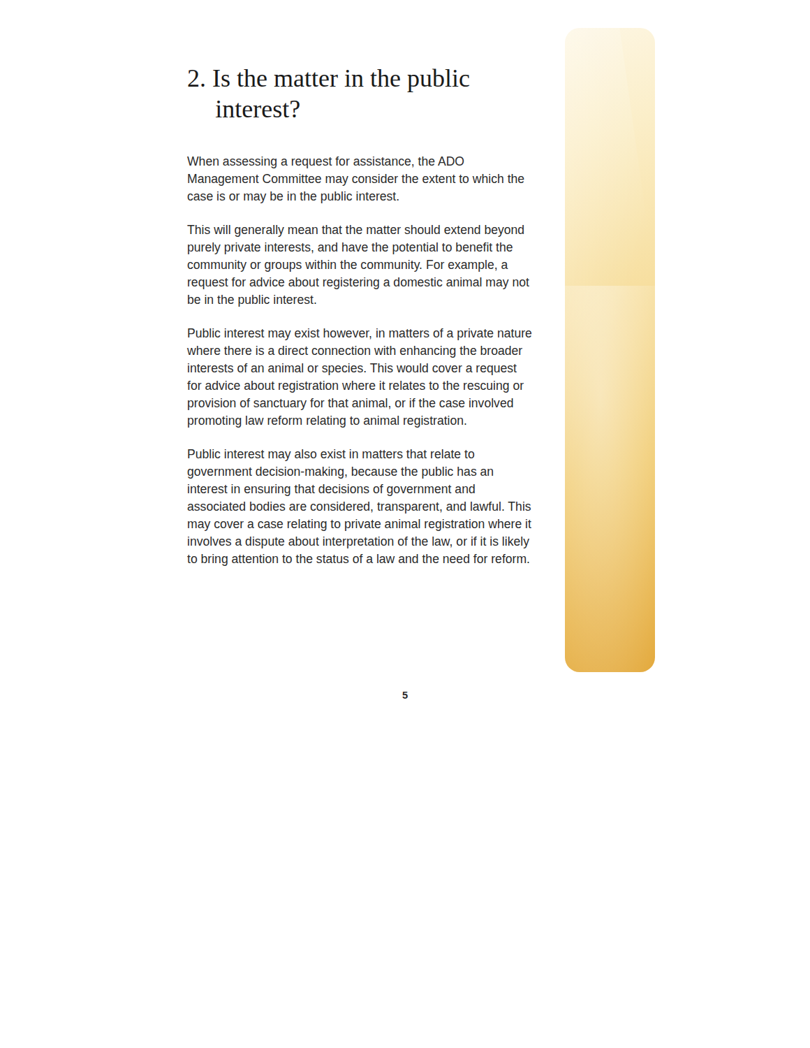2. Is the matter in the publicinterest?
When assessing a request for assistance, the ADO Management Committee may consider the extent to which the case is or may be in the public interest.
This will generally mean that the matter should extend beyond purely private interests, and have the potential to benefit the community or groups within the community. For example, a request for advice about registering a domestic animal may not be in the public interest.
Public interest may exist however, in matters of a private nature where there is a direct connection with enhancing the broader interests of an animal or species. This would cover a request for advice about registration where it relates to the rescuing or provision of sanctuary for that animal, or if the case involved promoting law reform relating to animal registration.
Public interest may also exist in matters that relate to government decision-making, because the public has an interest in ensuring that decisions of government and associated bodies are considered, transparent, and lawful. This may cover a case relating to private animal registration where it involves a dispute about interpretation of the law, or if it is likely to bring attention to the status of a law and the need for reform.
5